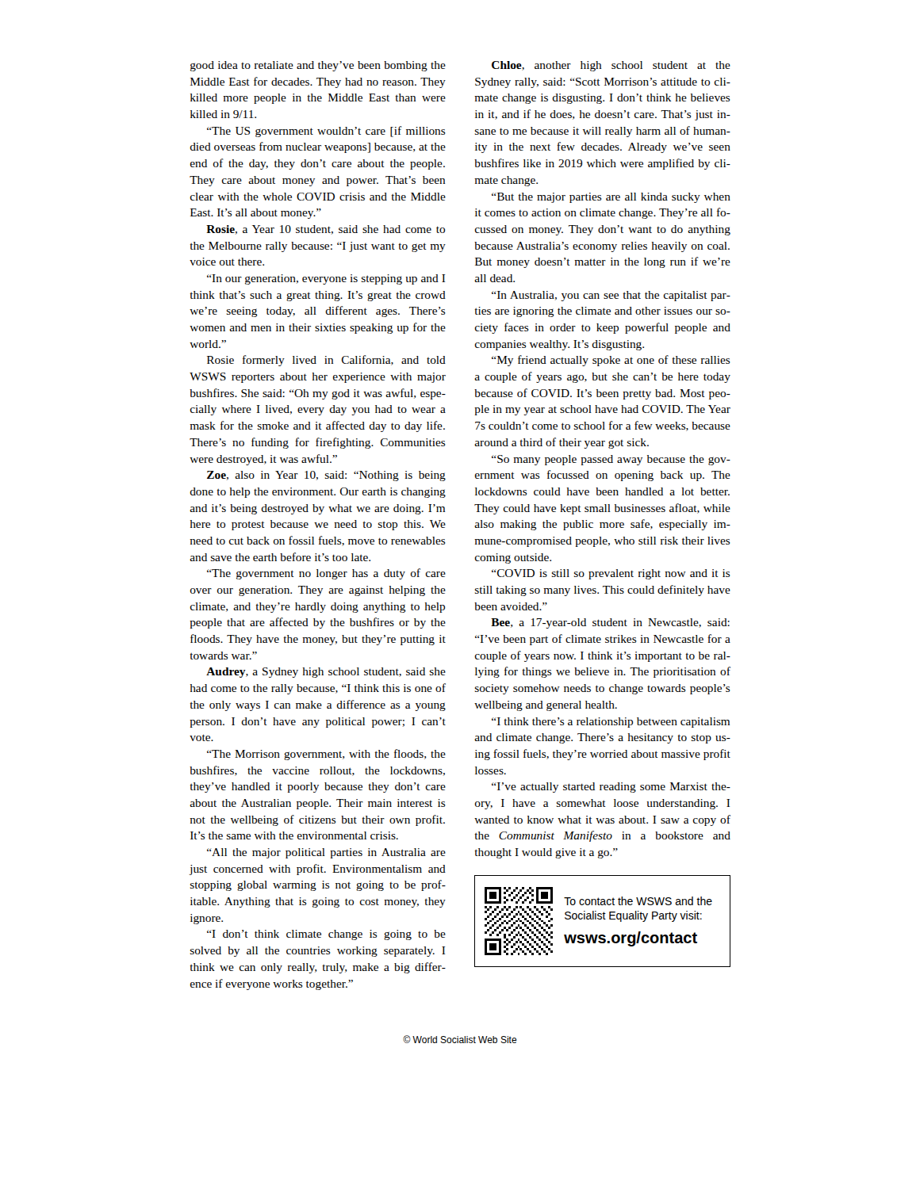good idea to retaliate and they’ve been bombing the Middle East for decades. They had no reason. They killed more people in the Middle East than were killed in 9/11.
“The US government wouldn’t care [if millions died overseas from nuclear weapons] because, at the end of the day, they don’t care about the people. They care about money and power. That’s been clear with the whole COVID crisis and the Middle East. It’s all about money.”
Rosie, a Year 10 student, said she had come to the Melbourne rally because: “I just want to get my voice out there.
“In our generation, everyone is stepping up and I think that’s such a great thing. It’s great the crowd we’re seeing today, all different ages. There’s women and men in their sixties speaking up for the world.”
Rosie formerly lived in California, and told WSWS reporters about her experience with major bushfires. She said: “Oh my god it was awful, especially where I lived, every day you had to wear a mask for the smoke and it affected day to day life. There’s no funding for firefighting. Communities were destroyed, it was awful.”
Zoe, also in Year 10, said: “Nothing is being done to help the environment. Our earth is changing and it’s being destroyed by what we are doing. I’m here to protest because we need to stop this. We need to cut back on fossil fuels, move to renewables and save the earth before it’s too late.
“The government no longer has a duty of care over our generation. They are against helping the climate, and they’re hardly doing anything to help people that are affected by the bushfires or by the floods. They have the money, but they’re putting it towards war.”
Audrey, a Sydney high school student, said she had come to the rally because, “I think this is one of the only ways I can make a difference as a young person. I don’t have any political power; I can’t vote.
“The Morrison government, with the floods, the bushfires, the vaccine rollout, the lockdowns, they’ve handled it poorly because they don’t care about the Australian people. Their main interest is not the wellbeing of citizens but their own profit. It’s the same with the environmental crisis.
“All the major political parties in Australia are just concerned with profit. Environmentalism and stopping global warming is not going to be profitable. Anything that is going to cost money, they ignore.
“I don’t think climate change is going to be solved by all the countries working separately. I think we can only really, truly, make a big difference if everyone works together.”
Chloe, another high school student at the Sydney rally, said: “Scott Morrison’s attitude to climate change is disgusting. I don’t think he believes in it, and if he does, he doesn’t care. That’s just insane to me because it will really harm all of humanity in the next few decades. Already we’ve seen bushfires like in 2019 which were amplified by climate change.
“But the major parties are all kinda sucky when it comes to action on climate change. They’re all focussed on money. They don’t want to do anything because Australia’s economy relies heavily on coal. But money doesn’t matter in the long run if we’re all dead.
“In Australia, you can see that the capitalist parties are ignoring the climate and other issues our society faces in order to keep powerful people and companies wealthy. It’s disgusting.
“My friend actually spoke at one of these rallies a couple of years ago, but she can’t be here today because of COVID. It’s been pretty bad. Most people in my year at school have had COVID. The Year 7s couldn’t come to school for a few weeks, because around a third of their year got sick.
“So many people passed away because the government was focussed on opening back up. The lockdowns could have been handled a lot better. They could have kept small businesses afloat, while also making the public more safe, especially immune-compromised people, who still risk their lives coming outside.
“COVID is still so prevalent right now and it is still taking so many lives. This could definitely have been avoided.”
Bee, a 17-year-old student in Newcastle, said: “I’ve been part of climate strikes in Newcastle for a couple of years now. I think it’s important to be rallying for things we believe in. The prioritisation of society somehow needs to change towards people’s wellbeing and general health.
“I think there’s a relationship between capitalism and climate change. There’s a hesitancy to stop using fossil fuels, they’re worried about massive profit losses.
“I’ve actually started reading some Marxist theory, I have a somewhat loose understanding. I wanted to know what it was about. I saw a copy of the Communist Manifesto in a bookstore and thought I would give it a go.”
To contact the WSWS and the
Socialist Equality Party visit: wsws.org/contact
© World Socialist Web Site